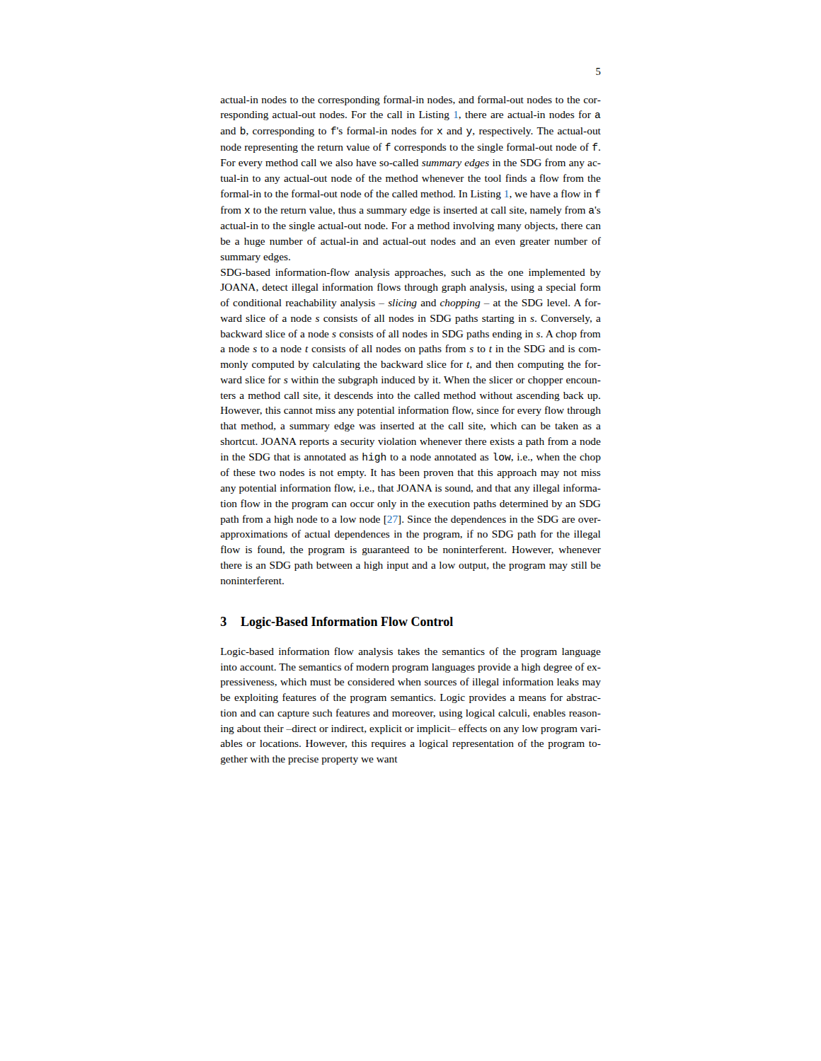5
actual-in nodes to the corresponding formal-in nodes, and formal-out nodes to the corresponding actual-out nodes. For the call in Listing 1, there are actual-in nodes for a and b, corresponding to f's formal-in nodes for x and y, respectively. The actual-out node representing the return value of f corresponds to the single formal-out node of f. For every method call we also have so-called summary edges in the SDG from any actual-in to any actual-out node of the method whenever the tool finds a flow from the formal-in to the formal-out node of the called method. In Listing 1, we have a flow in f from x to the return value, thus a summary edge is inserted at call site, namely from a's actual-in to the single actual-out node. For a method involving many objects, there can be a huge number of actual-in and actual-out nodes and an even greater number of summary edges.
SDG-based information-flow analysis approaches, such as the one implemented by JOANA, detect illegal information flows through graph analysis, using a special form of conditional reachability analysis – slicing and chopping – at the SDG level. A forward slice of a node s consists of all nodes in SDG paths starting in s. Conversely, a backward slice of a node s consists of all nodes in SDG paths ending in s. A chop from a node s to a node t consists of all nodes on paths from s to t in the SDG and is commonly computed by calculating the backward slice for t, and then computing the forward slice for s within the subgraph induced by it. When the slicer or chopper encounters a method call site, it descends into the called method without ascending back up. However, this cannot miss any potential information flow, since for every flow through that method, a summary edge was inserted at the call site, which can be taken as a shortcut. JOANA reports a security violation whenever there exists a path from a node in the SDG that is annotated as high to a node annotated as low, i.e., when the chop of these two nodes is not empty. It has been proven that this approach may not miss any potential information flow, i.e., that JOANA is sound, and that any illegal information flow in the program can occur only in the execution paths determined by an SDG path from a high node to a low node [27]. Since the dependences in the SDG are over-approximations of actual dependences in the program, if no SDG path for the illegal flow is found, the program is guaranteed to be noninterferent. However, whenever there is an SDG path between a high input and a low output, the program may still be noninterferent.
3 Logic-Based Information Flow Control
Logic-based information flow analysis takes the semantics of the program language into account. The semantics of modern program languages provide a high degree of expressiveness, which must be considered when sources of illegal information leaks may be exploiting features of the program semantics. Logic provides a means for abstraction and can capture such features and moreover, using logical calculi, enables reasoning about their –direct or indirect, explicit or implicit– effects on any low program variables or locations. However, this requires a logical representation of the program together with the precise property we want